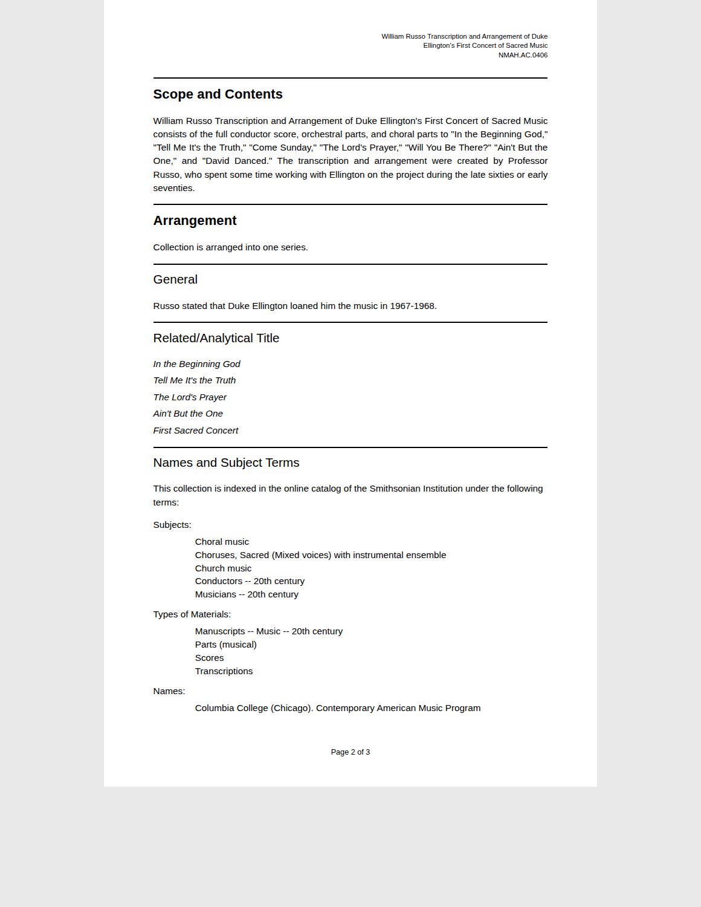William Russo Transcription and Arrangement of Duke
Ellington's First Concert of Sacred Music
NMAH.AC.0406
Scope and Contents
William Russo Transcription and Arrangement of Duke Ellington's First Concert of Sacred Music consists of the full conductor score, orchestral parts, and choral parts to "In the Beginning God," "Tell Me It's the Truth," "Come Sunday," "The Lord's Prayer," "Will You Be There?" "Ain't But the One," and "David Danced." The transcription and arrangement were created by Professor Russo, who spent some time working with Ellington on the project during the late sixties or early seventies.
Arrangement
Collection is arranged into one series.
General
Russo stated that Duke Ellington loaned him the music in 1967-1968.
Related/Analytical Title
In the Beginning God
Tell Me It's the Truth
The Lord's Prayer
Ain't But the One
First Sacred Concert
Names and Subject Terms
This collection is indexed in the online catalog of the Smithsonian Institution under the following terms:
Subjects:
Choral music
Choruses, Sacred (Mixed voices) with instrumental ensemble
Church music
Conductors -- 20th century
Musicians -- 20th century
Types of Materials:
Manuscripts -- Music -- 20th century
Parts (musical)
Scores
Transcriptions
Names:
Columbia College (Chicago). Contemporary American Music Program
Page 2 of 3